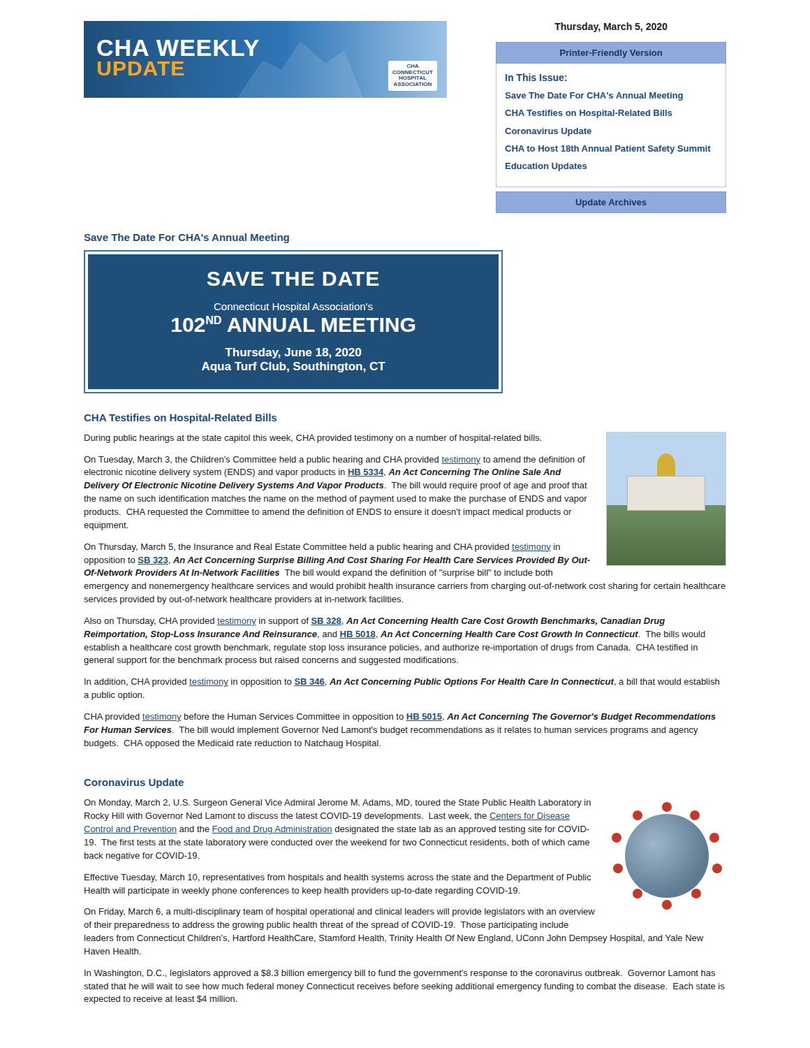CHA WEEKLYUPDATE
CHA
CONNECTICUT
HOSPITAL
ASSOCIATION
Thursday, March 5, 2020
Printer-Friendly Version
In This Issue:
Save The Date For CHA's Annual Meeting
CHA Testifies on Hospital-Related Bills
Coronavirus Update
CHA to Host 18th Annual Patient Safety Summit
Education Updates
Update Archives
Save The Date For CHA's Annual Meeting
SAVE THE DATE
Connecticut Hospital Association's
102ND ANNUAL MEETING
Thursday, June 18, 2020
Aqua Turf Club, Southington, CT
CHA Testifies on Hospital-Related Bills
During public hearings at the state capitol this week, CHA provided testimony on a number of hospital-related bills.
On Tuesday, March 3, the Children's Committee held a public hearing and CHA provided testimony to amend the definition of electronic nicotine delivery system (ENDS) and vapor products in HB 5334, An Act Concerning The Online Sale And Delivery Of Electronic Nicotine Delivery Systems And Vapor Products. The bill would require proof of age and proof that the name on such identification matches the name on the method of payment used to make the purchase of ENDS and vapor products. CHA requested the Committee to amend the definition of ENDS to ensure it doesn't impact medical products or equipment.
On Thursday, March 5, the Insurance and Real Estate Committee held a public hearing and CHA provided testimony in opposition to SB 323, An Act Concerning Surprise Billing And Cost Sharing For Health Care Services Provided By Out-Of-Network Providers At In-Network Facilities The bill would expand the definition of "surprise bill" to include both emergency and nonemergency healthcare services and would prohibit health insurance carriers from charging out-of-network cost sharing for certain healthcare services provided by out-of-network healthcare providers at in-network facilities.
Also on Thursday, CHA provided testimony in support of SB 328, An Act Concerning Health Care Cost Growth Benchmarks, Canadian Drug Reimportation, Stop-Loss Insurance And Reinsurance, and HB 5018, An Act Concerning Health Care Cost Growth In Connecticut. The bills would establish a healthcare cost growth benchmark, regulate stop loss insurance policies, and authorize re-importation of drugs from Canada. CHA testified in general support for the benchmark process but raised concerns and suggested modifications.
In addition, CHA provided testimony in opposition to SB 346, An Act Concerning Public Options For Health Care In Connecticut, a bill that would establish a public option.
CHA provided testimony before the Human Services Committee in opposition to HB 5015, An Act Concerning The Governor's Budget Recommendations For Human Services. The bill would implement Governor Ned Lamont's budget recommendations as it relates to human services programs and agency budgets. CHA opposed the Medicaid rate reduction to Natchaug Hospital.
Coronavirus Update
On Monday, March 2, U.S. Surgeon General Vice Admiral Jerome M. Adams, MD, toured the State Public Health Laboratory in Rocky Hill with Governor Ned Lamont to discuss the latest COVID-19 developments. Last week, the Centers for Disease Control and Prevention and the Food and Drug Administration designated the state lab as an approved testing site for COVID-19. The first tests at the state laboratory were conducted over the weekend for two Connecticut residents, both of which came back negative for COVID-19.
Effective Tuesday, March 10, representatives from hospitals and health systems across the state and the Department of Public Health will participate in weekly phone conferences to keep health providers up-to-date regarding COVID-19.
On Friday, March 6, a multi-disciplinary team of hospital operational and clinical leaders will provide legislators with an overview of their preparedness to address the growing public health threat of the spread of COVID-19. Those participating include leaders from Connecticut Children's, Hartford HealthCare, Stamford Health, Trinity Health Of New England, UConn John Dempsey Hospital, and Yale New Haven Health.
In Washington, D.C., legislators approved a $8.3 billion emergency bill to fund the government's response to the coronavirus outbreak. Governor Lamont has stated that he will wait to see how much federal money Connecticut receives before seeking additional emergency funding to combat the disease. Each state is expected to receive at least $4 million.